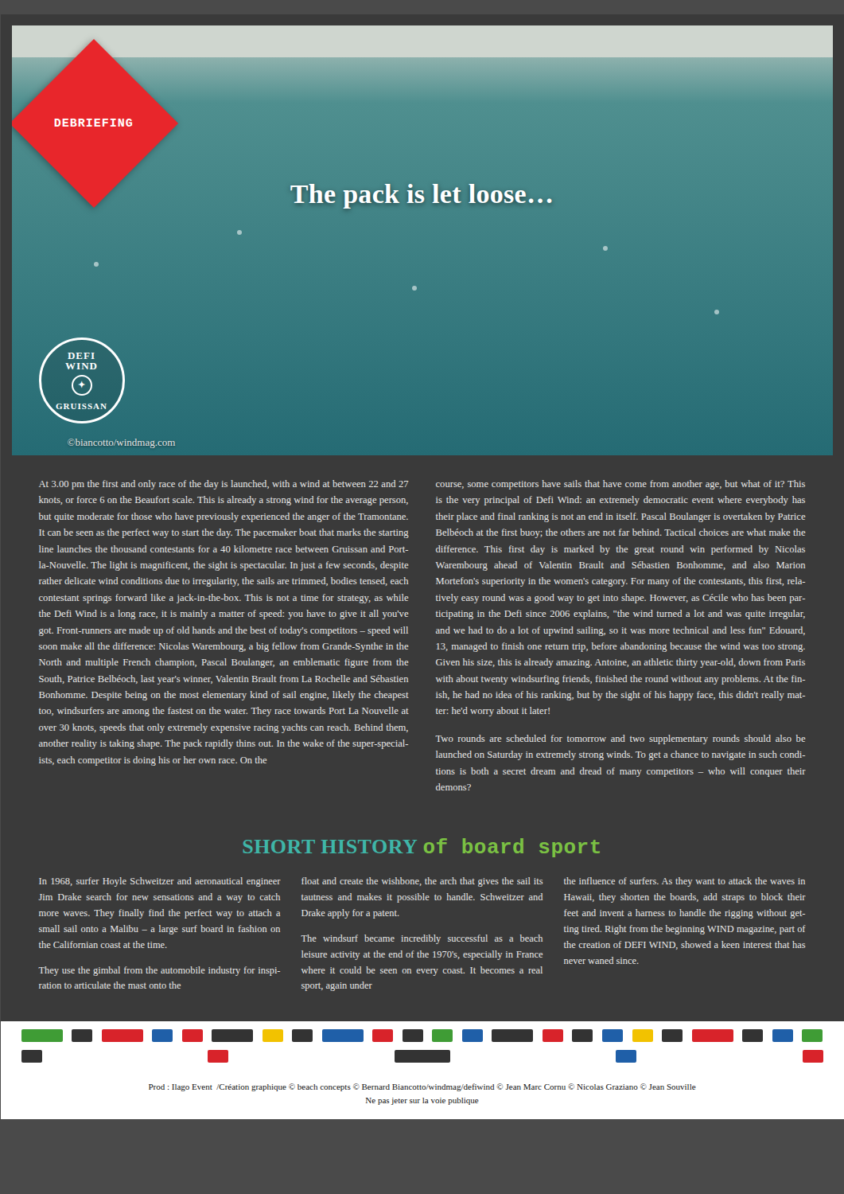DEBRIEFING
The pack is let loose…
DEFI
WIND
✦
GRUISSAN
©biancotto/windmag.com
At 3.00 pm the first and only race of the day is launched, with a wind at between 22 and 27 knots, or force 6 on the Beaufort scale. This is already a strong wind for the average person, but quite moderate for those who have previously experienced the anger of the Tramontane. It can be seen as the perfect way to start the day. The pacemaker boat that marks the starting line launches the thousand contestants for a 40 kilometre race between Gruissan and Port-la-Nouvelle. The light is magnificent, the sight is spectacular. In just a few seconds, despite rather delicate wind conditions due to irregularity, the sails are trimmed, bodies tensed, each contestant springs forward like a jack-in-the-box. This is not a time for strategy, as while the Defi Wind is a long race, it is mainly a matter of speed: you have to give it all you've got. Front-runners are made up of old hands and the best of today's competitors – speed will soon make all the difference: Nicolas Warembourg, a big fellow from Grande-Synthe in the North and multiple French champion, Pascal Boulanger, an emblematic figure from the South, Patrice Belbéoch, last year's winner, Valentin Brault from La Rochelle and Sébastien Bonhomme. Despite being on the most elementary kind of sail engine, likely the cheapest too, windsurfers are among the fastest on the water. They race towards Port La Nouvelle at over 30 knots, speeds that only extremely expensive racing yachts can reach. Behind them, another reality is taking shape. The pack rapidly thins out. In the wake of the super-specialists, each competitor is doing his or her own race. On the
course, some competitors have sails that have come from another age, but what of it? This is the very principal of Defi Wind: an extremely democratic event where everybody has their place and final ranking is not an end in itself. Pascal Boulanger is overtaken by Patrice Belbéoch at the first buoy; the others are not far behind. Tactical choices are what make the difference. This first day is marked by the great round win performed by Nicolas Warembourg ahead of Valentin Brault and Sébastien Bonhomme, and also Marion Mortefon's superiority in the women's category. For many of the contestants, this first, relatively easy round was a good way to get into shape. However, as Cécile who has been participating in the Defi since 2006 explains, "the wind turned a lot and was quite irregular, and we had to do a lot of upwind sailing, so it was more technical and less fun" Edouard, 13, managed to finish one return trip, before abandoning because the wind was too strong. Given his size, this is already amazing. Antoine, an athletic thirty year-old, down from Paris with about twenty windsurfing friends, finished the round without any problems. At the finish, he had no idea of his ranking, but by the sight of his happy face, this didn't really matter: he'd worry about it later!
Two rounds are scheduled for tomorrow and two supplementary rounds should also be launched on Saturday in extremely strong winds. To get a chance to navigate in such conditions is both a secret dream and dread of many competitors – who will conquer their demons?
SHORT HISTORY of board sport
In 1968, surfer Hoyle Schweitzer and aeronautical engineer Jim Drake search for new sensations and a way to catch more waves. They finally find the perfect way to attach a small sail onto a Malibu – a large surf board in fashion on the Californian coast at the time.
They use the gimbal from the automobile industry for inspiration to articulate the mast onto the
float and create the wishbone, the arch that gives the sail its tautness and makes it possible to handle. Schweitzer and Drake apply for a patent.
The windsurf became incredibly successful as a beach leisure activity at the end of the 1970's, especially in France where it could be seen on every coast. It becomes a real sport, again under
the influence of surfers. As they want to attack the waves in Hawaii, they shorten the boards, add straps to block their feet and invent a harness to handle the rigging without getting tired. Right from the beginning WIND magazine, part of the creation of DEFI WIND, showed a keen interest that has never waned since.
Prod : Ilago Event /Création graphique © beach concepts © Bernard Biancotto/windmag/defiwind © Jean Marc Cornu © Nicolas Graziano © Jean Souville
Ne pas jeter sur la voie publique